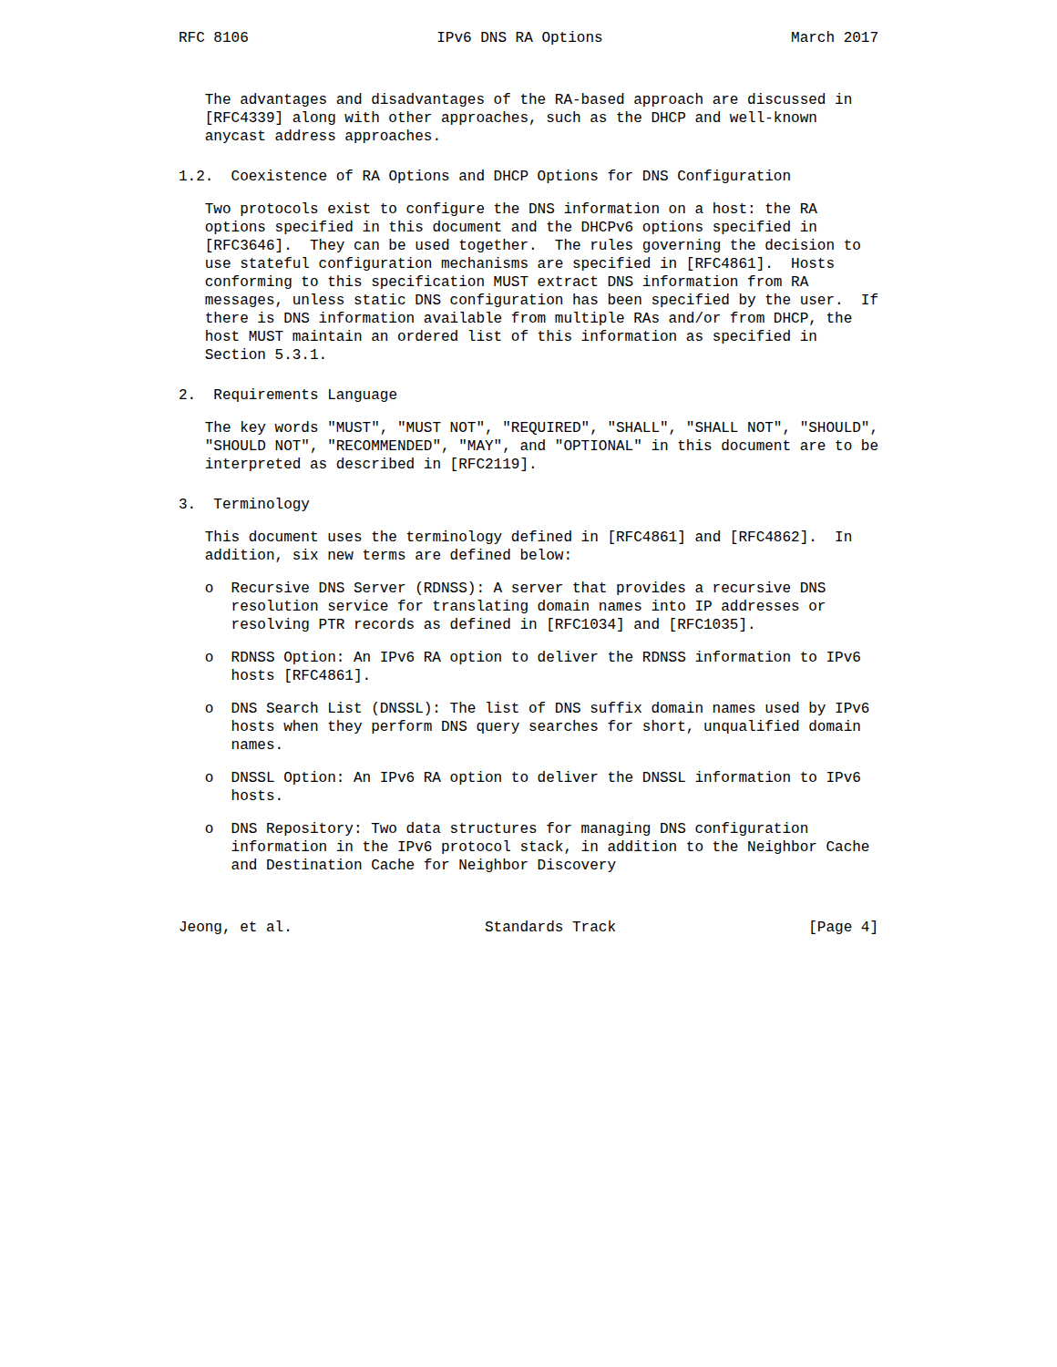RFC 8106 IPv6 DNS RA Options March 2017
The advantages and disadvantages of the RA-based approach are discussed in [RFC4339] along with other approaches, such as the DHCP and well-known anycast address approaches.
1.2. Coexistence of RA Options and DHCP Options for DNS Configuration
Two protocols exist to configure the DNS information on a host: the RA options specified in this document and the DHCPv6 options specified in [RFC3646]. They can be used together. The rules governing the decision to use stateful configuration mechanisms are specified in [RFC4861]. Hosts conforming to this specification MUST extract DNS information from RA messages, unless static DNS configuration has been specified by the user. If there is DNS information available from multiple RAs and/or from DHCP, the host MUST maintain an ordered list of this information as specified in Section 5.3.1.
2. Requirements Language
The key words "MUST", "MUST NOT", "REQUIRED", "SHALL", "SHALL NOT", "SHOULD", "SHOULD NOT", "RECOMMENDED", "MAY", and "OPTIONAL" in this document are to be interpreted as described in [RFC2119].
3. Terminology
This document uses the terminology defined in [RFC4861] and [RFC4862]. In addition, six new terms are defined below:
Recursive DNS Server (RDNSS): A server that provides a recursive DNS resolution service for translating domain names into IP addresses or resolving PTR records as defined in [RFC1034] and [RFC1035].
RDNSS Option: An IPv6 RA option to deliver the RDNSS information to IPv6 hosts [RFC4861].
DNS Search List (DNSSL): The list of DNS suffix domain names used by IPv6 hosts when they perform DNS query searches for short, unqualified domain names.
DNSSL Option: An IPv6 RA option to deliver the DNSSL information to IPv6 hosts.
DNS Repository: Two data structures for managing DNS configuration information in the IPv6 protocol stack, in addition to the Neighbor Cache and Destination Cache for Neighbor Discovery
Jeong, et al. Standards Track [Page 4]